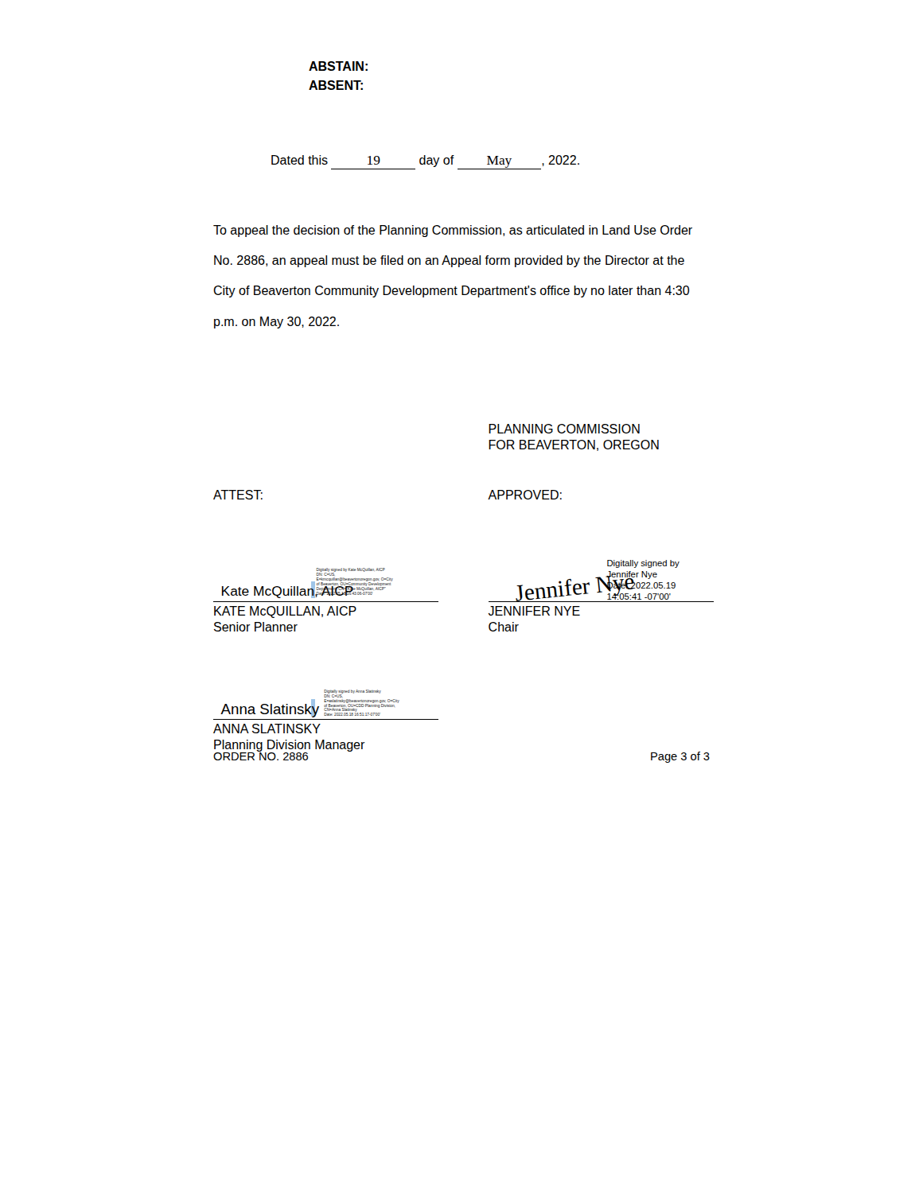ABSTAIN:
ABSENT:
Dated this 19 day of May, 2022.
To appeal the decision of the Planning Commission, as articulated in Land Use Order No. 2886, an appeal must be filed on an Appeal form provided by the Director at the City of Beaverton Community Development Department's office by no later than 4:30 p.m. on May 30, 2022.
PLANNING COMMISSION
FOR BEAVERTON, OREGON
ATTEST: APPROVED:
Kate McQuillan, AICP
Digitally signed by Kate McQuillan, AICP
DN: C=US,
E=kmcquillan@beavertonoregon.gov, O=City
of Beaverton, OU=Community Development
Department, CN="Kate McQuillan, AICP"
Date: 2022.05.18 16:43:06-07'00'
KATE McQUILLAN, AICP
Senior Planner
Jennifer Nye
Digitally signed by
Jennifer Nye
Date: 2022.05.19
14:05:41 -07'00'
JENNIFER NYE
Chair
Anna Slatinsky
Digitally signed by Anna Slatinsky
DN: C=US,
E=aslatinsky@beavertonoregon.gov, O=City
of Beaverton, OU=CDD Planning Division,
CN=Anna Slatinsky
Date: 2022.05.18 16:51:17-07'00'
ANNA SLATINSKY
Planning Division Manager
ORDER NO. 2886 Page 3 of 3